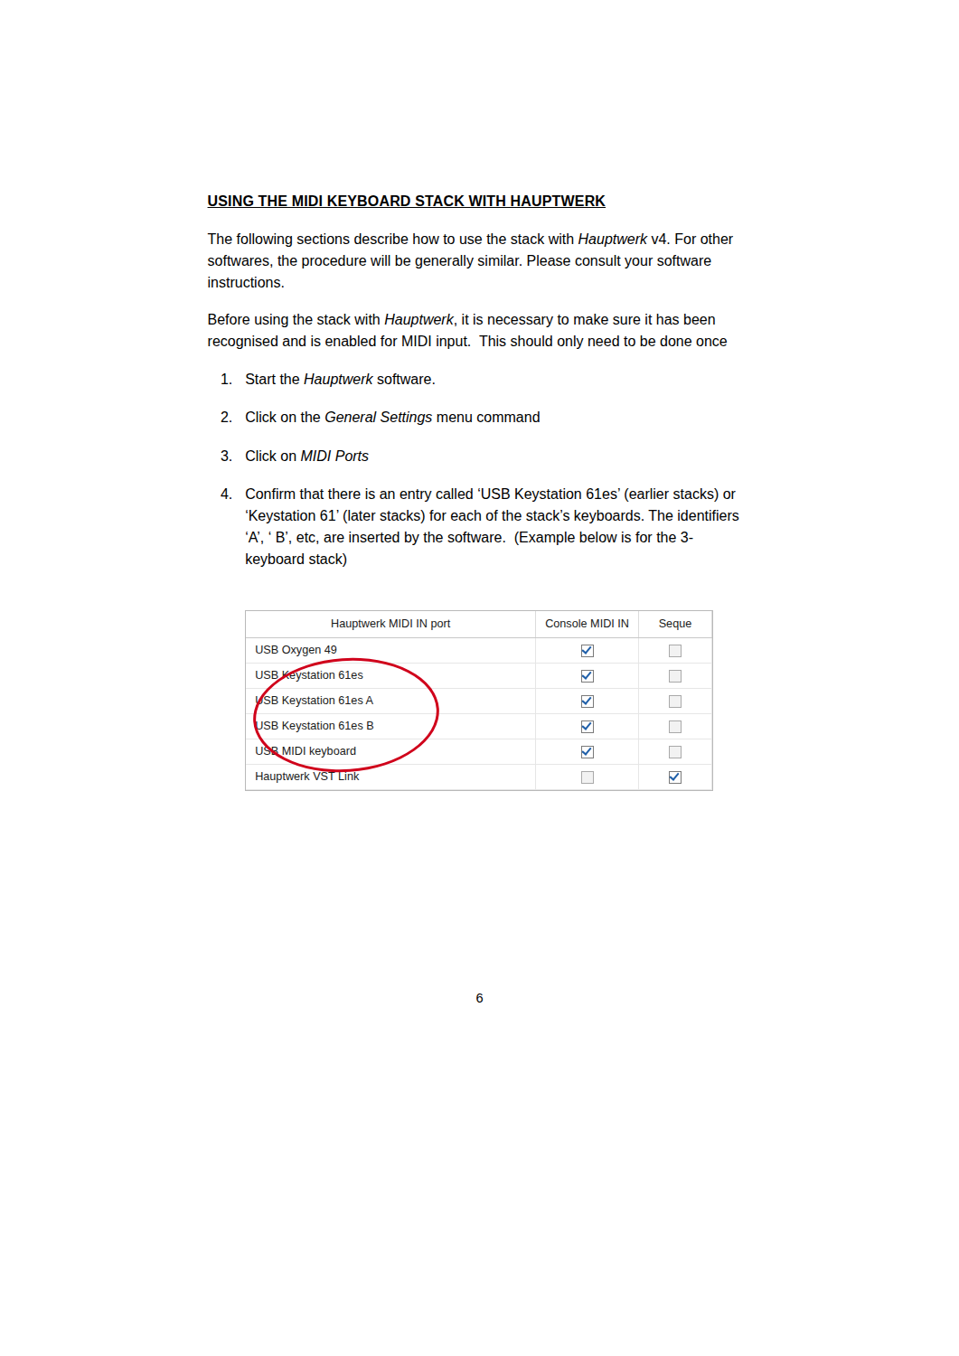USING THE MIDI KEYBOARD STACK WITH HAUPTWERK
The following sections describe how to use the stack with Hauptwerk v4. For other softwares, the procedure will be generally similar. Please consult your software instructions.
Before using the stack with Hauptwerk, it is necessary to make sure it has been recognised and is enabled for MIDI input. This should only need to be done once
Start the Hauptwerk software.
Click on the General Settings menu command
Click on MIDI Ports
Confirm that there is an entry called ‘USB Keystation 61es’ (earlier stacks) or ‘Keystation 61’ (later stacks) for each of the stack’s keyboards. The identifiers ‘A’, ‘ B’, etc, are inserted by the software. (Example below is for the 3-keyboard stack)
| Hauptwerk MIDI IN port | Console MIDI IN | Seque |
| --- | --- | --- |
| USB Oxygen 49 | | |
| USB Keystation 61es | | |
| USB Keystation 61es A | | |
| USB Keystation 61es B | | |
| USB MIDI keyboard | | |
| Hauptwerk VST Link | | |
6